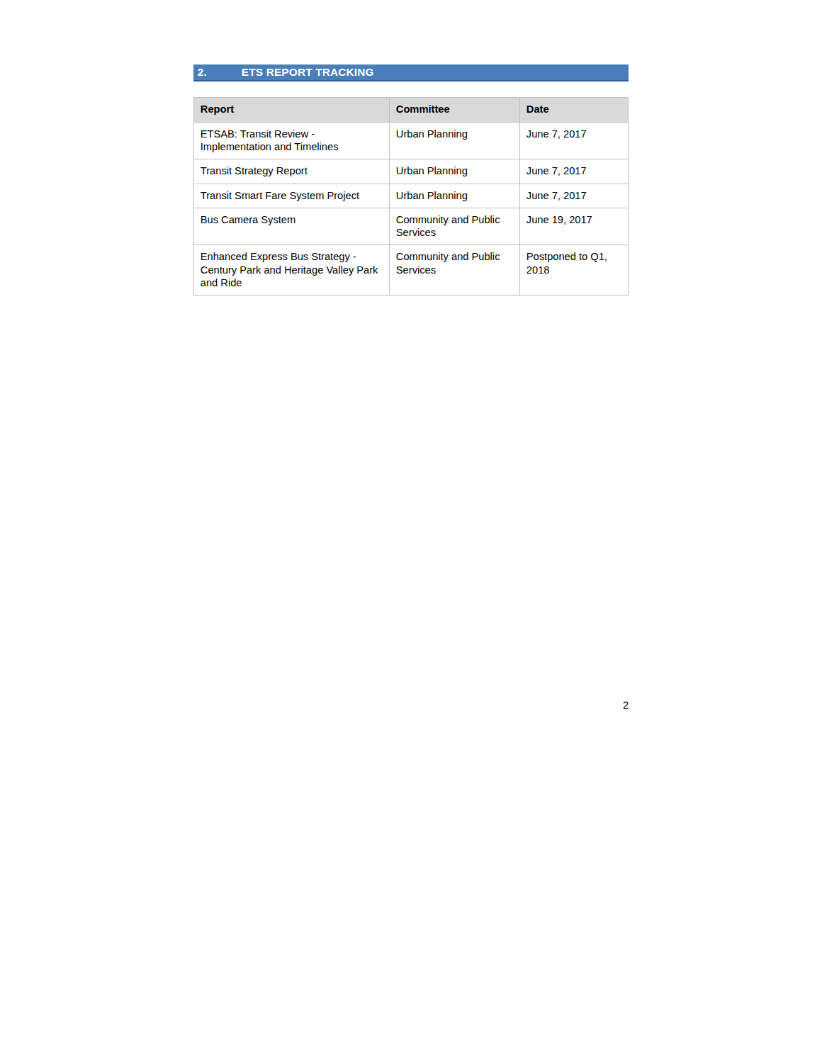2. ETS REPORT TRACKING
| Report | Committee | Date |
| --- | --- | --- |
| ETSAB: Transit Review - Implementation and Timelines | Urban Planning | June 7, 2017 |
| Transit Strategy Report | Urban Planning | June 7, 2017 |
| Transit Smart Fare System Project | Urban Planning | June 7, 2017 |
| Bus Camera System | Community and Public Services | June 19, 2017 |
| Enhanced Express Bus Strategy - Century Park and Heritage Valley Park and Ride | Community and Public Services | Postponed to Q1, 2018 |
2